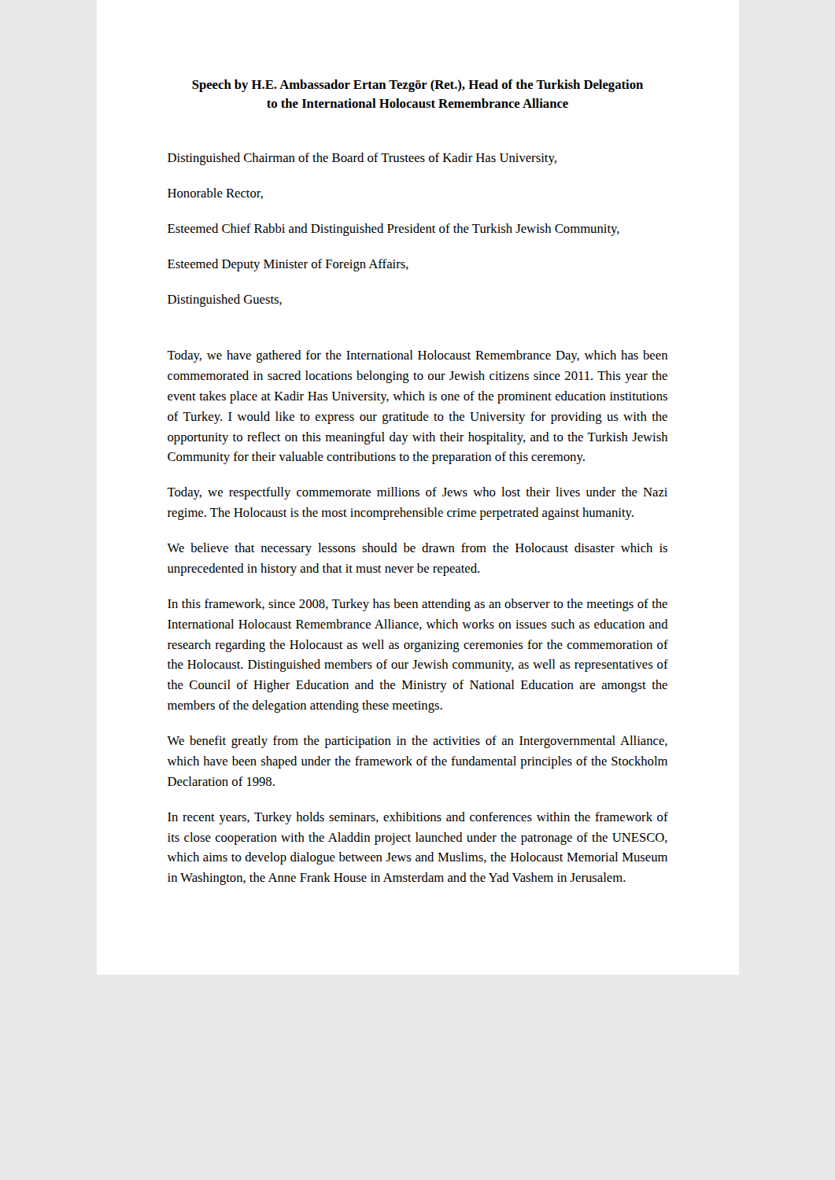Speech by H.E. Ambassador Ertan Tezgör (Ret.), Head of the Turkish Delegation to the International Holocaust Remembrance Alliance
Distinguished Chairman of the Board of Trustees of Kadir Has University,
Honorable Rector,
Esteemed Chief Rabbi and Distinguished President of the Turkish Jewish Community,
Esteemed Deputy Minister of Foreign Affairs,
Distinguished Guests,
Today, we have gathered for the International Holocaust Remembrance Day, which has been commemorated in sacred locations belonging to our Jewish citizens since 2011. This year the event takes place at Kadir Has University, which is one of the prominent education institutions of Turkey. I would like to express our gratitude to the University for providing us with the opportunity to reflect on this meaningful day with their hospitality, and to the Turkish Jewish Community for their valuable contributions to the preparation of this ceremony.
Today, we respectfully commemorate millions of Jews who lost their lives under the Nazi regime. The Holocaust is the most incomprehensible crime perpetrated against humanity.
We believe that necessary lessons should be drawn from the Holocaust disaster which is unprecedented in history and that it must never be repeated.
In this framework, since 2008, Turkey has been attending as an observer to the meetings of the International Holocaust Remembrance Alliance, which works on issues such as education and research regarding the Holocaust as well as organizing ceremonies for the commemoration of the Holocaust. Distinguished members of our Jewish community, as well as representatives of the Council of Higher Education and the Ministry of National Education are amongst the members of the delegation attending these meetings.
We benefit greatly from the participation in the activities of an Intergovernmental Alliance, which have been shaped under the framework of the fundamental principles of the Stockholm Declaration of 1998.
In recent years, Turkey holds seminars, exhibitions and conferences within the framework of its close cooperation with the Aladdin project launched under the patronage of the UNESCO, which aims to develop dialogue between Jews and Muslims, the Holocaust Memorial Museum in Washington, the Anne Frank House in Amsterdam and the Yad Vashem in Jerusalem.